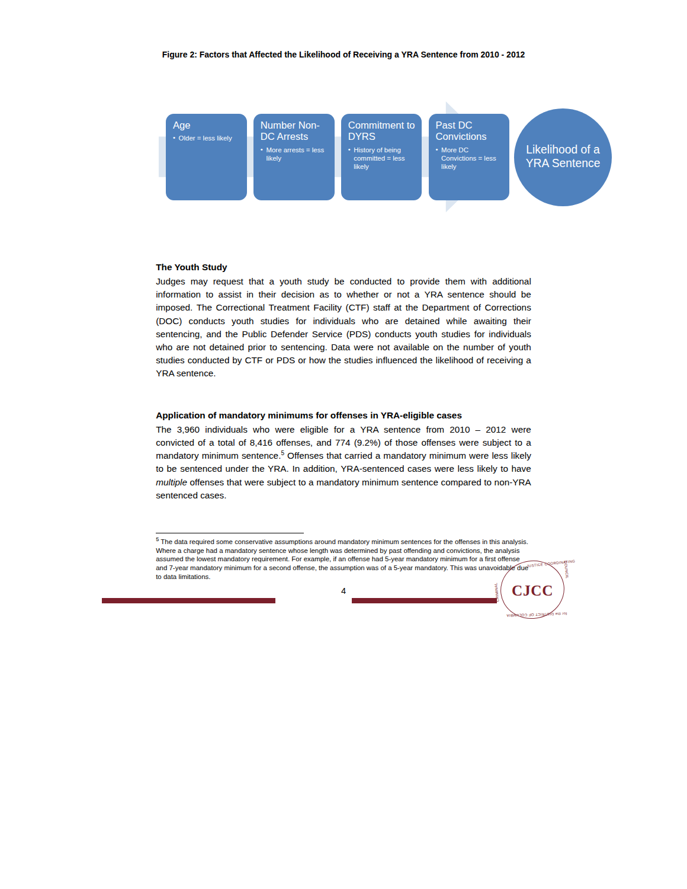Figure 2: Factors that Affected the Likelihood of Receiving a YRA Sentence from 2010 - 2012
Age
Older = less likely
Number Non-DC Arrests
More arrests = less likely
Commitment to DYRS
History of being committed = less likely
Past DC Convictions
More DC Convictions = less likely
Likelihood of a YRA Sentence
The Youth Study
Judges may request that a youth study be conducted to provide them with additional information to assist in their decision as to whether or not a YRA sentence should be imposed. The Correctional Treatment Facility (CTF) staff at the Department of Corrections (DOC) conducts youth studies for individuals who are detained while awaiting their sentencing, and the Public Defender Service (PDS) conducts youth studies for individuals who are not detained prior to sentencing. Data were not available on the number of youth studies conducted by CTF or PDS or how the studies influenced the likelihood of receiving a YRA sentence.
Application of mandatory minimums for offenses in YRA-eligible cases
The 3,960 individuals who were eligible for a YRA sentence from 2010 – 2012 were convicted of a total of 8,416 offenses, and 774 (9.2%) of those offenses were subject to a mandatory minimum sentence.5 Offenses that carried a mandatory minimum were less likely to be sentenced under the YRA. In addition, YRA-sentenced cases were less likely to have multiple offenses that were subject to a mandatory minimum sentence compared to non-YRA sentenced cases.
5 The data required some conservative assumptions around mandatory minimum sentences for the offenses in this analysis. Where a charge had a mandatory sentence whose length was determined by past offending and convictions, the analysis assumed the lowest mandatory requirement. For example, if an offense had 5-year mandatory minimum for a first offense and 7-year mandatory minimum for a second offense, the assumption was of a 5-year mandatory. This was unavoidable due to data limitations.
4
JUSTICE COORDINATING
COUNCIL
for the DISTRICT OF COLUMBIA
CRIMINAL
CJCC